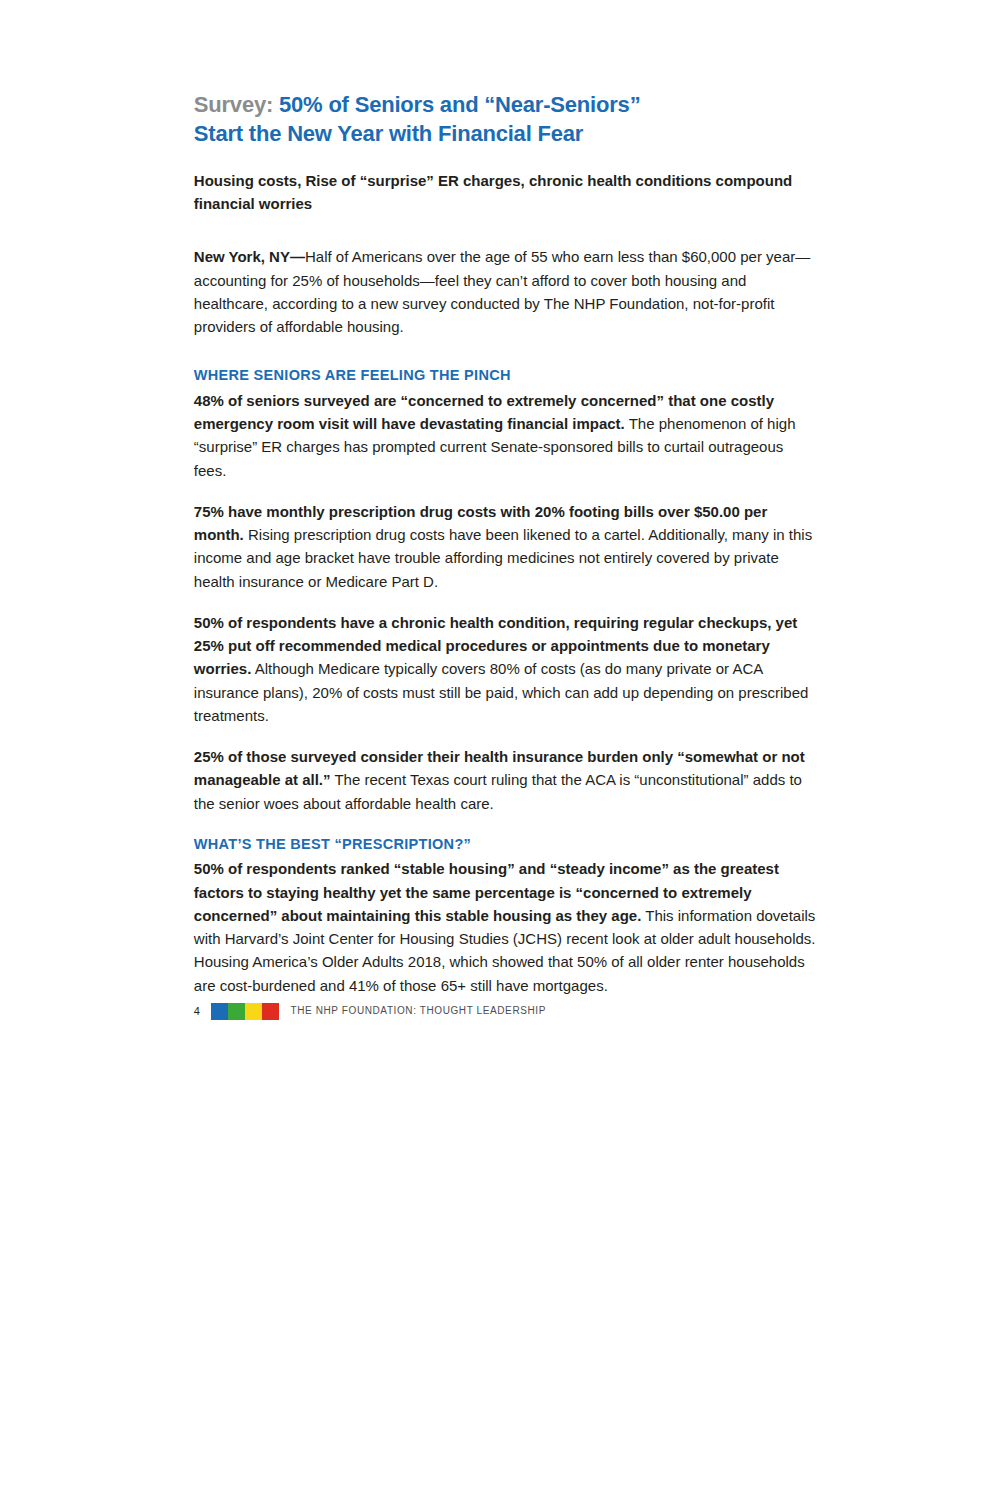Survey: 50% of Seniors and “Near-Seniors”
Start the New Year with Financial Fear
Housing costs, Rise of “surprise” ER charges, chronic health conditions compound financial worries
New York, NY—Half of Americans over the age of 55 who earn less than $60,000 per year—accounting for 25% of households—feel they can’t afford to cover both housing and healthcare, according to a new survey conducted by The NHP Foundation, not-for-profit providers of affordable housing.
Where Seniors Are Feeling the Pinch
48% of seniors surveyed are “concerned to extremely concerned” that one costly emergency room visit will have devastating financial impact. The phenomenon of high “surprise” ER charges has prompted current Senate-sponsored bills to curtail outrageous fees.
75% have monthly prescription drug costs with 20% footing bills over $50.00 per month. Rising prescription drug costs have been likened to a cartel. Additionally, many in this income and age bracket have trouble affording medicines not entirely covered by private health insurance or Medicare Part D.
50% of respondents have a chronic health condition, requiring regular checkups, yet 25% put off recommended medical procedures or appointments due to monetary worries. Although Medicare typically covers 80% of costs (as do many private or ACA insurance plans), 20% of costs must still be paid, which can add up depending on prescribed treatments.
25% of those surveyed consider their health insurance burden only “somewhat or not manageable at all.” The recent Texas court ruling that the ACA is “unconstitutional” adds to the senior woes about affordable health care.
What’s the Best “Prescription?”
50% of respondents ranked “stable housing” and “steady income” as the greatest factors to staying healthy yet the same percentage is “concerned to extremely concerned” about maintaining this stable housing as they age. This information dovetails with Harvard’s Joint Center for Housing Studies (JCHS) recent look at older adult households. Housing America’s Older Adults 2018, which showed that 50% of all older renter households are cost-burdened and 41% of those 65+ still have mortgages.
4 The NHP Foundation: Thought Leadership